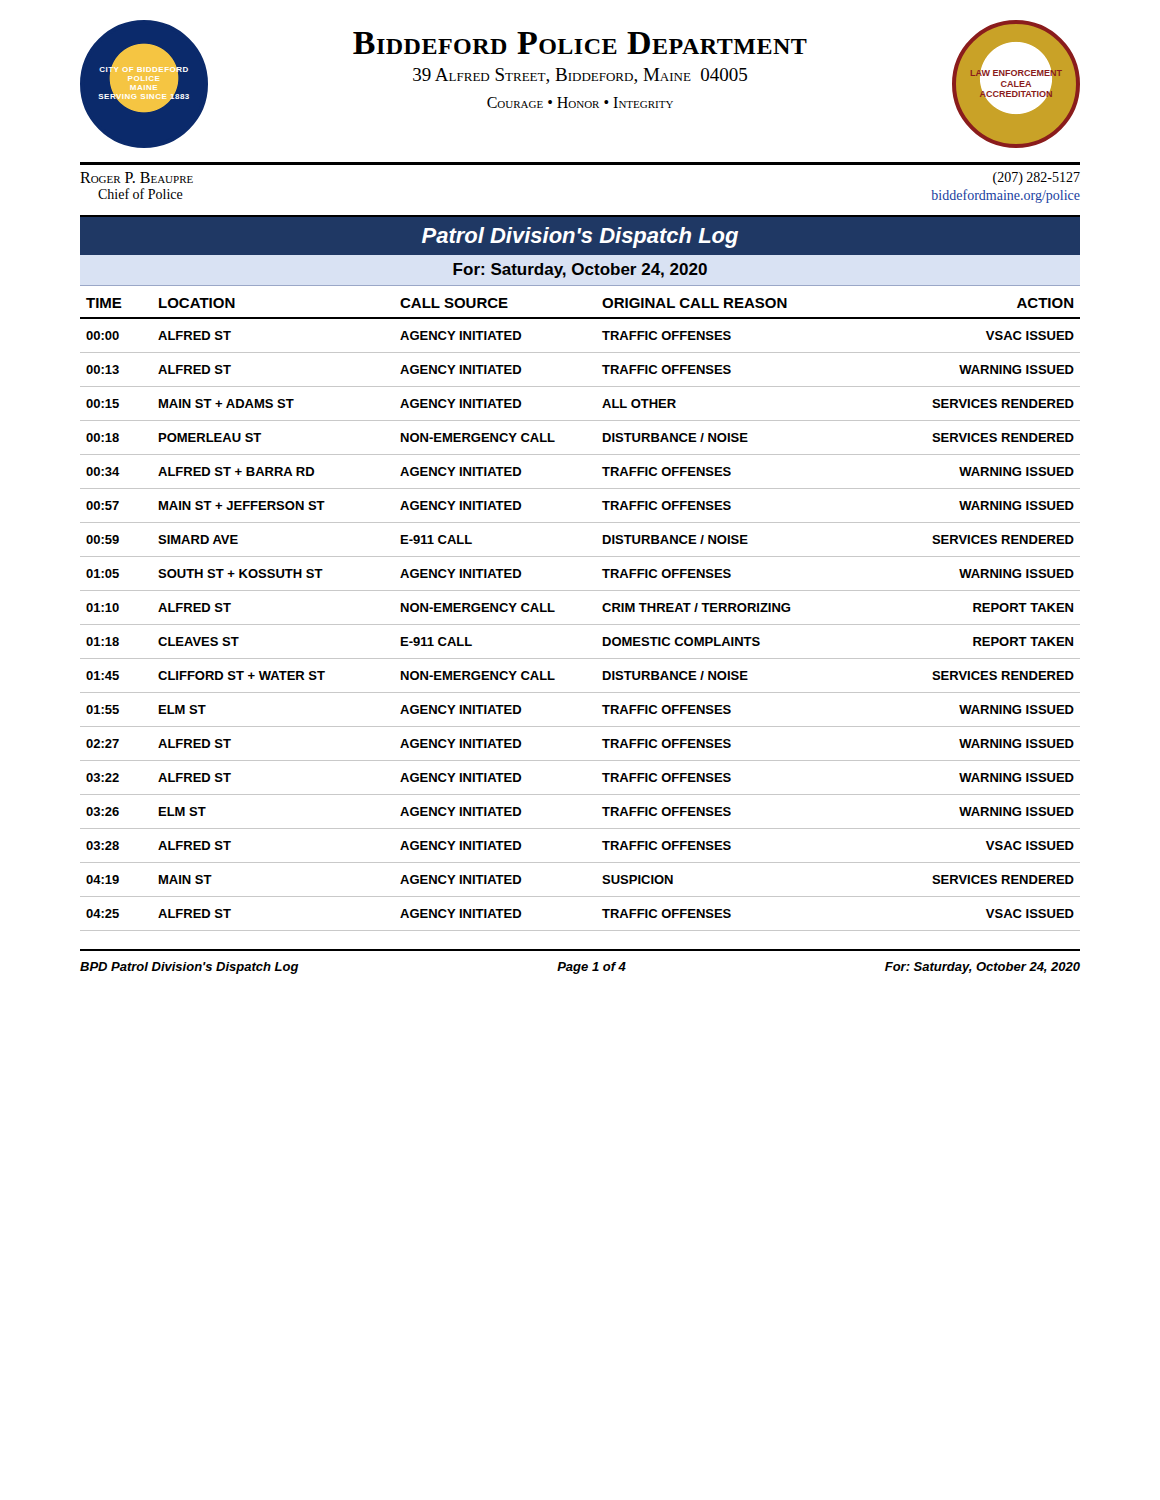City of Biddeford
Police
Maine
Serving Since 1883
Biddeford Police Department
39 Alfred Street, Biddeford, Maine 04005
Courage • Honor • Integrity
Law Enforcement
CALEA
Accreditation
Roger P. Beaupre
Chief of Police
(207) 282-5127
biddefordmaine.org/police
Patrol Division's Dispatch Log
For: Saturday, October 24, 2020
| TIME | LOCATION | CALL SOURCE | ORIGINAL CALL REASON | ACTION |
| --- | --- | --- | --- | --- |
| 00:00 | ALFRED ST | AGENCY INITIATED | TRAFFIC OFFENSES | VSAC ISSUED |
| 00:13 | ALFRED ST | AGENCY INITIATED | TRAFFIC OFFENSES | WARNING ISSUED |
| 00:15 | MAIN ST + ADAMS ST | AGENCY INITIATED | ALL OTHER | SERVICES RENDERED |
| 00:18 | POMERLEAU ST | NON-EMERGENCY CALL | DISTURBANCE / NOISE | SERVICES RENDERED |
| 00:34 | ALFRED ST + BARRA RD | AGENCY INITIATED | TRAFFIC OFFENSES | WARNING ISSUED |
| 00:57 | MAIN ST + JEFFERSON ST | AGENCY INITIATED | TRAFFIC OFFENSES | WARNING ISSUED |
| 00:59 | SIMARD AVE | E-911 CALL | DISTURBANCE / NOISE | SERVICES RENDERED |
| 01:05 | SOUTH ST + KOSSUTH ST | AGENCY INITIATED | TRAFFIC OFFENSES | WARNING ISSUED |
| 01:10 | ALFRED ST | NON-EMERGENCY CALL | CRIM THREAT / TERRORIZING | REPORT TAKEN |
| 01:18 | CLEAVES ST | E-911 CALL | DOMESTIC COMPLAINTS | REPORT TAKEN |
| 01:45 | CLIFFORD ST + WATER ST | NON-EMERGENCY CALL | DISTURBANCE / NOISE | SERVICES RENDERED |
| 01:55 | ELM ST | AGENCY INITIATED | TRAFFIC OFFENSES | WARNING ISSUED |
| 02:27 | ALFRED ST | AGENCY INITIATED | TRAFFIC OFFENSES | WARNING ISSUED |
| 03:22 | ALFRED ST | AGENCY INITIATED | TRAFFIC OFFENSES | WARNING ISSUED |
| 03:26 | ELM ST | AGENCY INITIATED | TRAFFIC OFFENSES | WARNING ISSUED |
| 03:28 | ALFRED ST | AGENCY INITIATED | TRAFFIC OFFENSES | VSAC ISSUED |
| 04:19 | MAIN ST | AGENCY INITIATED | SUSPICION | SERVICES RENDERED |
| 04:25 | ALFRED ST | AGENCY INITIATED | TRAFFIC OFFENSES | VSAC ISSUED |
BPD Patrol Division's Dispatch Log
Page 1 of 4
For: Saturday, October 24, 2020